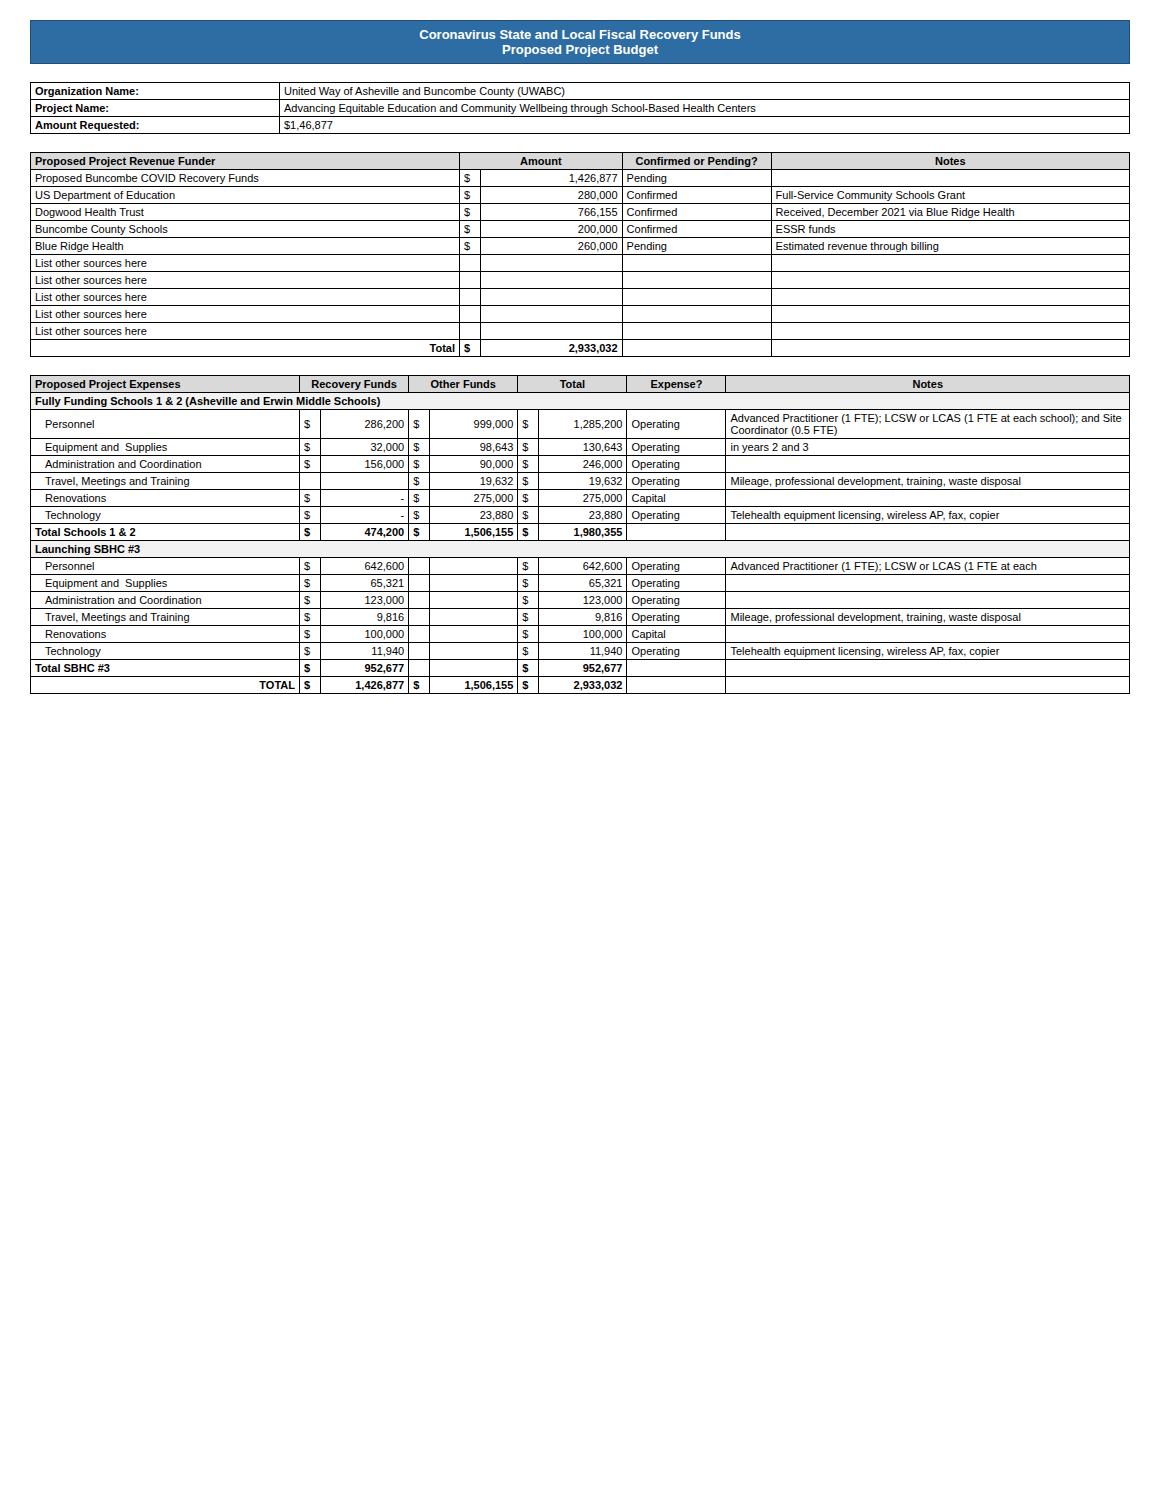Coronavirus State and Local Fiscal Recovery Funds
Proposed Project Budget
| Organization Name: | United Way of Asheville and Buncombe County (UWABC) |
| Project Name: | Advancing Equitable Education and Community Wellbeing through School-Based Health Centers |
| Amount Requested: | $1,46,877 |
| Proposed Project Revenue Funder | Amount | Confirmed or Pending? | Notes |
| Proposed Buncombe COVID Recovery Funds | $ | 1,426,877 | Pending | |
| US Department of Education | $ | 280,000 | Confirmed | Full-Service Community Schools Grant |
| Dogwood Health Trust | $ | 766,155 | Confirmed | Received, December 2021 via Blue Ridge Health |
| Buncombe County Schools | $ | 200,000 | Confirmed | ESSR funds |
| Blue Ridge Health | $ | 260,000 | Pending | Estimated revenue through billing |
| List other sources here | | | | |
| List other sources here | | | | |
| List other sources here | | | | |
| List other sources here | | | | |
| List other sources here | | | | |
| Total | $ | 2,933,032 | | |
| Proposed Project Expenses | Recovery Funds | Other Funds | Total | Expense? | Notes |
| Fully Funding Schools 1 & 2 (Asheville and Erwin Middle Schools) |
| Personnel | $ | 286,200 | $ | 999,000 | $ | 1,285,200 | Operating | Advanced Practitioner (1 FTE); LCSW or LCAS (1 FTE at each school); and Site Coordinator (0.5 FTE) |
| Equipment and Supplies | $ | 32,000 | $ | 98,643 | $ | 130,643 | Operating | in years 2 and 3 |
| Administration and Coordination | $ | 156,000 | $ | 90,000 | $ | 246,000 | Operating | |
| Travel, Meetings and Training | | | $ | 19,632 | $ | 19,632 | Operating | Mileage, professional development, training, waste disposal |
| Renovations | $ | - | $ | 275,000 | $ | 275,000 | Capital | |
| Technology | $ | - | $ | 23,880 | $ | 23,880 | Operating | Telehealth equipment licensing, wireless AP, fax, copier |
| Total Schools 1 & 2 | $ | 474,200 | $ | 1,506,155 | $ | 1,980,355 | | |
| Launching SBHC #3 |
| Personnel | $ | 642,600 | | | $ | 642,600 | Operating | Advanced Practitioner (1 FTE); LCSW or LCAS (1 FTE at each |
| Equipment and Supplies | $ | 65,321 | | | $ | 65,321 | Operating | |
| Administration and Coordination | $ | 123,000 | | | $ | 123,000 | Operating | |
| Travel, Meetings and Training | $ | 9,816 | | | $ | 9,816 | Operating | Mileage, professional development, training, waste disposal |
| Renovations | $ | 100,000 | | | $ | 100,000 | Capital | |
| Technology | $ | 11,940 | | | $ | 11,940 | Operating | Telehealth equipment licensing, wireless AP, fax, copier |
| Total SBHC #3 | $ | 952,677 | | | $ | 952,677 | | |
| TOTAL | $ | 1,426,877 | $ | 1,506,155 | $ | 2,933,032 | | |